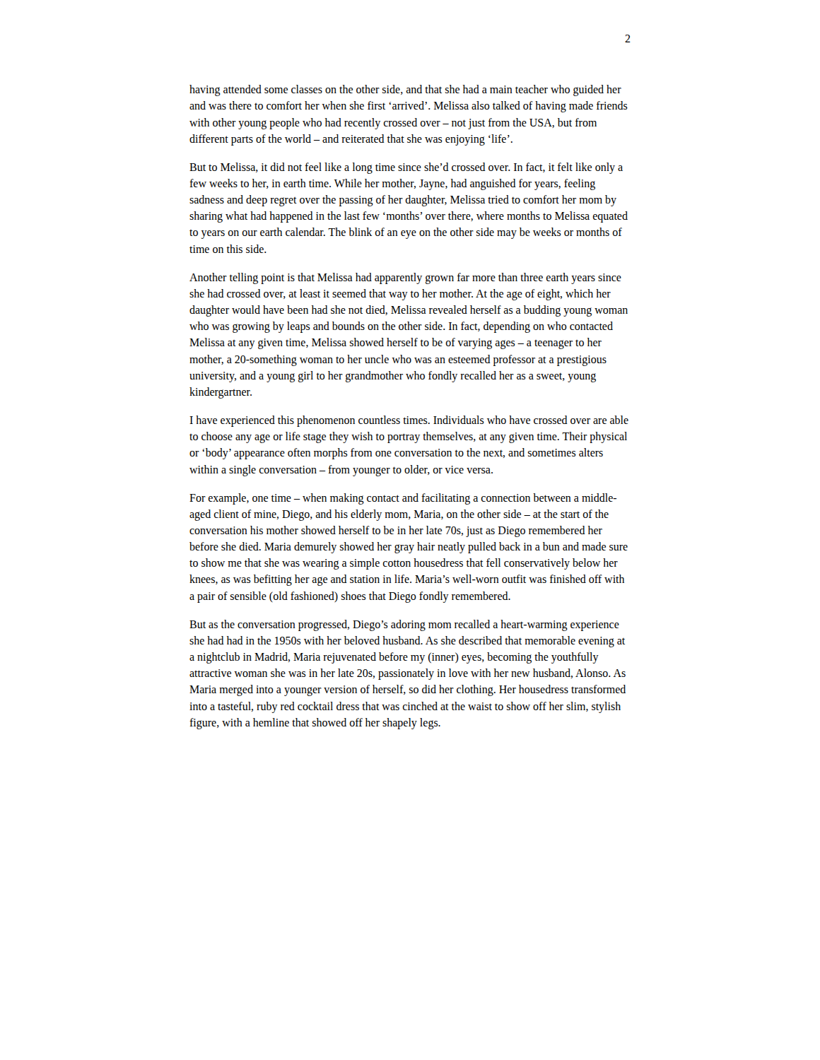2
having attended some classes on the other side, and that she had a main teacher who guided her and was there to comfort her when she first ‘arrived’. Melissa also talked of having made friends with other young people who had recently crossed over – not just from the USA, but from different parts of the world – and reiterated that she was enjoying ‘life’.
But to Melissa, it did not feel like a long time since she’d crossed over. In fact, it felt like only a few weeks to her, in earth time. While her mother, Jayne, had anguished for years, feeling sadness and deep regret over the passing of her daughter, Melissa tried to comfort her mom by sharing what had happened in the last few ‘months’ over there, where months to Melissa equated to years on our earth calendar. The blink of an eye on the other side may be weeks or months of time on this side.
Another telling point is that Melissa had apparently grown far more than three earth years since she had crossed over, at least it seemed that way to her mother. At the age of eight, which her daughter would have been had she not died, Melissa revealed herself as a budding young woman who was growing by leaps and bounds on the other side. In fact, depending on who contacted Melissa at any given time, Melissa showed herself to be of varying ages – a teenager to her mother, a 20-something woman to her uncle who was an esteemed professor at a prestigious university, and a young girl to her grandmother who fondly recalled her as a sweet, young kindergartner.
I have experienced this phenomenon countless times. Individuals who have crossed over are able to choose any age or life stage they wish to portray themselves, at any given time. Their physical or ‘body’ appearance often morphs from one conversation to the next, and sometimes alters within a single conversation – from younger to older, or vice versa.
For example, one time – when making contact and facilitating a connection between a middle-aged client of mine, Diego, and his elderly mom, Maria, on the other side – at the start of the conversation his mother showed herself to be in her late 70s, just as Diego remembered her before she died. Maria demurely showed her gray hair neatly pulled back in a bun and made sure to show me that she was wearing a simple cotton housedress that fell conservatively below her knees, as was befitting her age and station in life. Maria’s well-worn outfit was finished off with a pair of sensible (old fashioned) shoes that Diego fondly remembered.
But as the conversation progressed, Diego’s adoring mom recalled a heart-warming experience she had had in the 1950s with her beloved husband. As she described that memorable evening at a nightclub in Madrid, Maria rejuvenated before my (inner) eyes, becoming the youthfully attractive woman she was in her late 20s, passionately in love with her new husband, Alonso. As Maria merged into a younger version of herself, so did her clothing. Her housedress transformed into a tasteful, ruby red cocktail dress that was cinched at the waist to show off her slim, stylish figure, with a hemline that showed off her shapely legs.